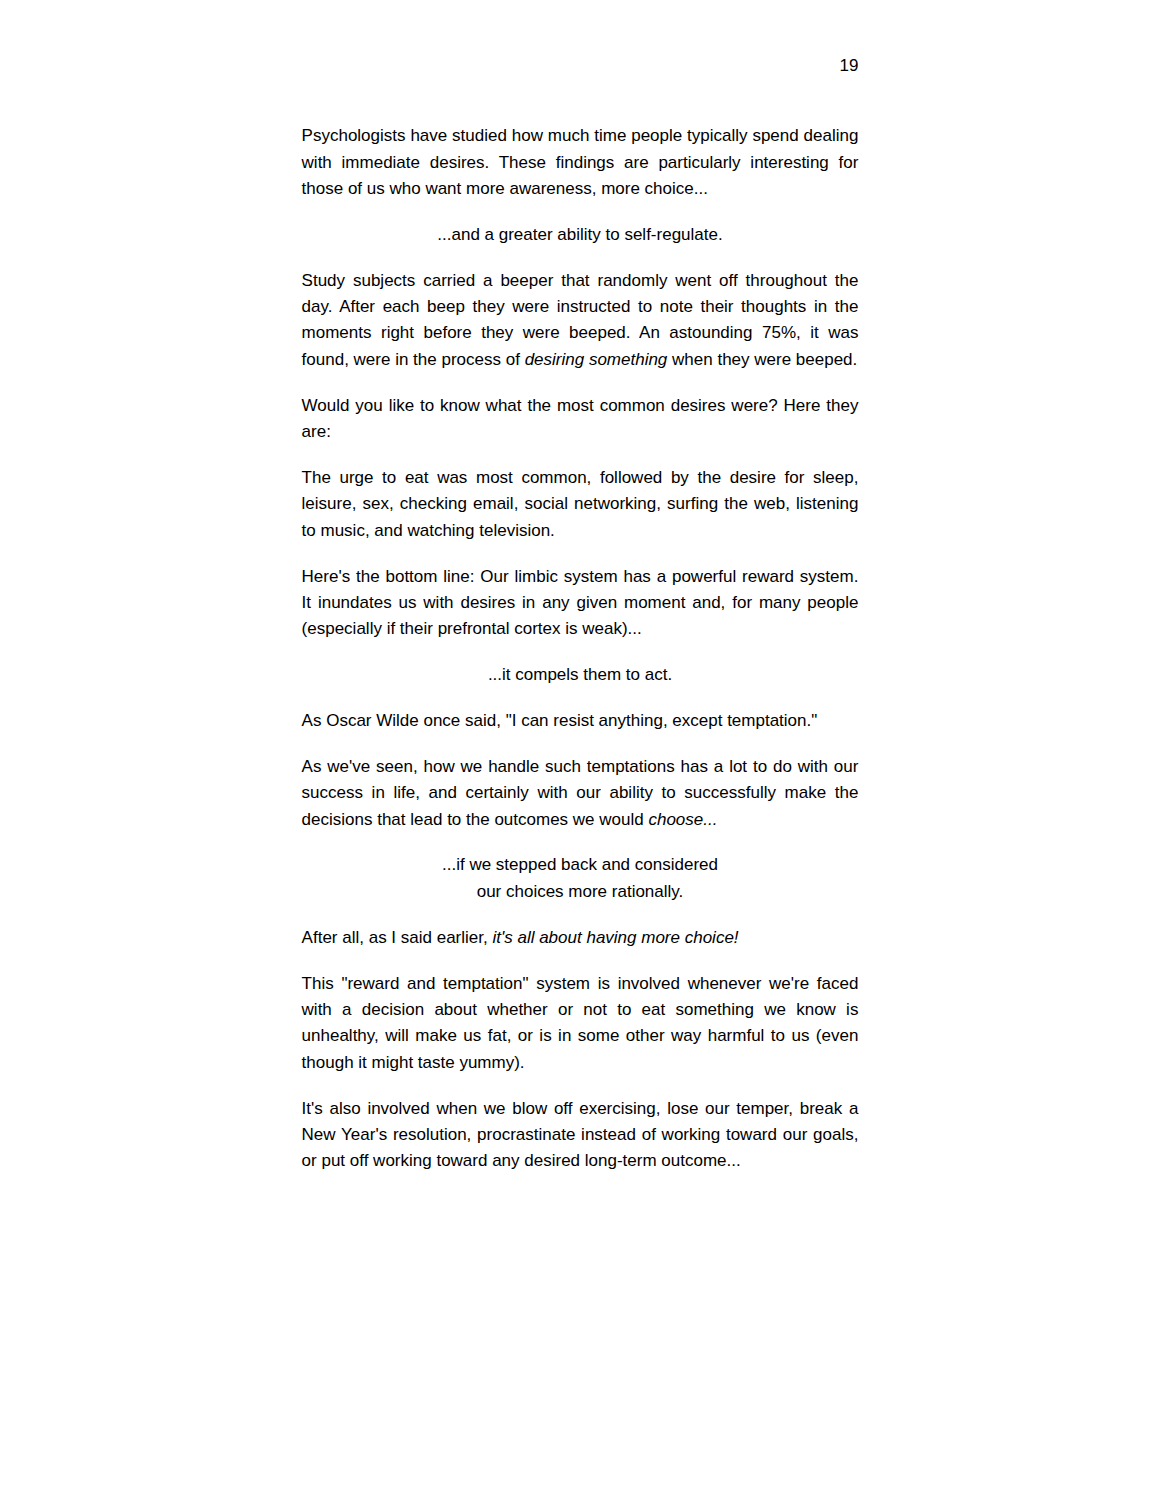19
Psychologists have studied how much time people typically spend dealing with immediate desires. These findings are particularly interesting for those of us who want more awareness, more choice...
...and a greater ability to self-regulate.
Study subjects carried a beeper that randomly went off throughout the day. After each beep they were instructed to note their thoughts in the moments right before they were beeped. An astounding 75%, it was found, were in the process of desiring something when they were beeped.
Would you like to know what the most common desires were? Here they are:
The urge to eat was most common, followed by the desire for sleep, leisure, sex, checking email, social networking, surfing the web, listening to music, and watching television.
Here's the bottom line: Our limbic system has a powerful reward system. It inundates us with desires in any given moment and, for many people (especially if their prefrontal cortex is weak)...
...it compels them to act.
As Oscar Wilde once said, "I can resist anything, except temptation."
As we've seen, how we handle such temptations has a lot to do with our success in life, and certainly with our ability to successfully make the decisions that lead to the outcomes we would choose...
...if we stepped back and considered
our choices more rationally.
After all, as I said earlier, it's all about having more choice!
This "reward and temptation" system is involved whenever we're faced with a decision about whether or not to eat something we know is unhealthy, will make us fat, or is in some other way harmful to us (even though it might taste yummy).
It's also involved when we blow off exercising, lose our temper, break a New Year's resolution, procrastinate instead of working toward our goals, or put off working toward any desired long-term outcome...